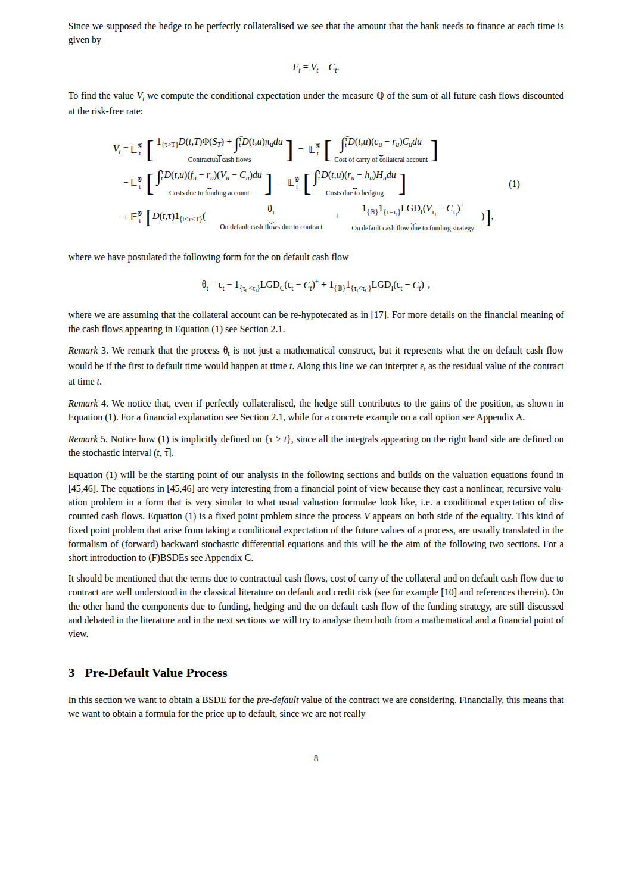Since we supposed the hedge to be perfectly collateralised we see that the amount that the bank needs to finance at each time is given by
Ft = Vt − Ct.
To find the value Vt we compute the conditional expectation under the measure ℚ of the sum of all future cash flows discounted at the risk-free rate:
| V t = | 𝔼 𝒢 t [ 1 {τ>T} D ( t , T )Φ( S T ) + ∫ τ̅ t D ( t , u )π u du ⏟ Contractual cash flows ] − 𝔼 𝒢 t [ ∫ τ̅ t D ( t , u )( c u − r u ) C u du ⏟ Cost of carry of collateral account ] |
| − | 𝔼 𝒢 t [ ∫ τ̅ t D ( t , u )( f u − r u )( V u − C u ) du ⏟ Costs due to funding account ] − 𝔼 𝒢 t [ ∫ τ̅ t D ( t , u )( r u − h u ) H u du ⏟ Costs due to hedging ] |
| + | 𝔼 𝒢 t [ D ( t ,τ)1 {t<τ<T} ( θ τ ⏟ On default cash flows due to contract + 1 {𝔹} 1 {τ=τ I } LGD I ( V τ I − C τ I ) + ⏟ On default cash flow due to funding strategy ) ] , |
(1)
where we have postulated the following form for the on default cash flow
θt = εt − 1{τC<τI}LGDC(εt − Ct)+ + 1{𝔹}1{τI<τC}LGDI(εt − Ct)−,
where we are assuming that the collateral account can be re-hypotecated as in [17]. For more details on the financial meaning of the cash flows appearing in Equation (1) see Section 2.1.
Remark 3. We remark that the process θt is not just a mathematical construct, but it represents what the on default cash flow would be if the first to default time would happen at time t. Along this line we can interpret εt as the residual value of the contract at time t.
Remark 4. We notice that, even if perfectly collateralised, the hedge still contributes to the gains of the position, as shown in Equation (1). For a financial explanation see Section 2.1, while for a concrete example on a call option see Appendix A.
Remark 5. Notice how (1) is implicitly defined on {τ > t}, since all the integrals appearing on the right hand side are defined on the stochastic interval (t, τ̅].
Equation (1) will be the starting point of our analysis in the following sections and builds on the valuation equations found in [45,46]. The equations in [45,46] are very interesting from a financial point of view because they cast a nonlinear, recursive valuation problem in a form that is very similar to what usual valuation formulae look like, i.e. a conditional expectation of discounted cash flows. Equation (1) is a fixed point problem since the process V appears on both side of the equality. This kind of fixed point problem that arise from taking a conditional expectation of the future values of a process, are usually translated in the formalism of (forward) backward stochastic differential equations and this will be the aim of the following two sections. For a short introduction to (F)BSDEs see Appendix C.
It should be mentioned that the terms due to contractual cash flows, cost of carry of the collateral and on default cash flow due to contract are well understood in the classical literature on default and credit risk (see for example [10] and references therein). On the other hand the components due to funding, hedging and the on default cash flow of the funding strategy, are still discussed and debated in the literature and in the next sections we will try to analyse them both from a mathematical and a financial point of view.
3 Pre-Default Value Process
In this section we want to obtain a BSDE for the pre-default value of the contract we are considering. Financially, this means that we want to obtain a formula for the price up to default, since we are not really
8